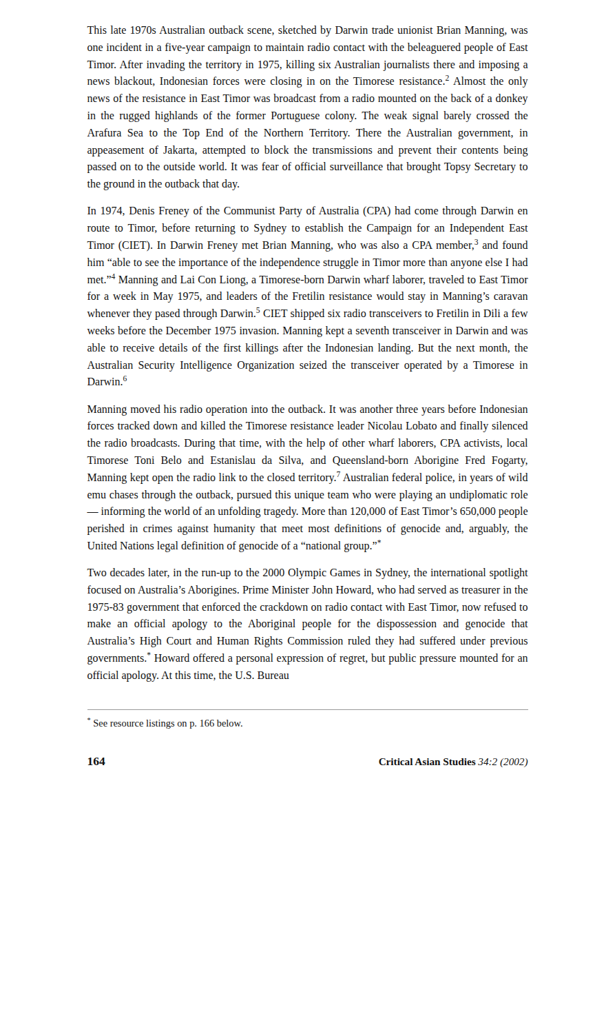This late 1970s Australian outback scene, sketched by Darwin trade unionist Brian Manning, was one incident in a five-year campaign to maintain radio contact with the beleaguered people of East Timor. After invading the territory in 1975, killing six Australian journalists there and imposing a news blackout, Indonesian forces were closing in on the Timorese resistance.2 Almost the only news of the resistance in East Timor was broadcast from a radio mounted on the back of a donkey in the rugged highlands of the former Portuguese colony. The weak signal barely crossed the Arafura Sea to the Top End of the Northern Territory. There the Australian government, in appeasement of Jakarta, attempted to block the transmissions and prevent their contents being passed on to the outside world. It was fear of official surveillance that brought Topsy Secretary to the ground in the outback that day.
In 1974, Denis Freney of the Communist Party of Australia (CPA) had come through Darwin en route to Timor, before returning to Sydney to establish the Campaign for an Independent East Timor (CIET). In Darwin Freney met Brian Manning, who was also a CPA member,3 and found him “able to see the importance of the independence struggle in Timor more than anyone else I had met.”4 Manning and Lai Con Liong, a Timorese-born Darwin wharf laborer, traveled to East Timor for a week in May 1975, and leaders of the Fretilin resistance would stay in Manning’s caravan whenever they pased through Darwin.5 CIET shipped six radio transceivers to Fretilin in Dili a few weeks before the December 1975 invasion. Manning kept a seventh transceiver in Darwin and was able to receive details of the first killings after the Indonesian landing. But the next month, the Australian Security Intelligence Organization seized the transceiver operated by a Timorese in Darwin.6
Manning moved his radio operation into the outback. It was another three years before Indonesian forces tracked down and killed the Timorese resistance leader Nicolau Lobato and finally silenced the radio broadcasts. During that time, with the help of other wharf laborers, CPA activists, local Timorese Toni Belo and Estanislau da Silva, and Queensland-born Aborigine Fred Fogarty, Manning kept open the radio link to the closed territory.7 Australian federal police, in years of wild emu chases through the outback, pursued this unique team who were playing an undiplomatic role — informing the world of an unfolding tragedy. More than 120,000 of East Timor’s 650,000 people perished in crimes against humanity that meet most definitions of genocide and, arguably, the United Nations legal definition of genocide of a “national group.”*
Two decades later, in the run-up to the 2000 Olympic Games in Sydney, the international spotlight focused on Australia’s Aborigines. Prime Minister John Howard, who had served as treasurer in the 1975-83 government that enforced the crackdown on radio contact with East Timor, now refused to make an official apology to the Aboriginal people for the dispossession and genocide that Australia’s High Court and Human Rights Commission ruled they had suffered under previous governments.* Howard offered a personal expression of regret, but public pressure mounted for an official apology. At this time, the U.S. Bureau
* See resource listings on p. 166 below.
164 Critical Asian Studies 34:2 (2002)